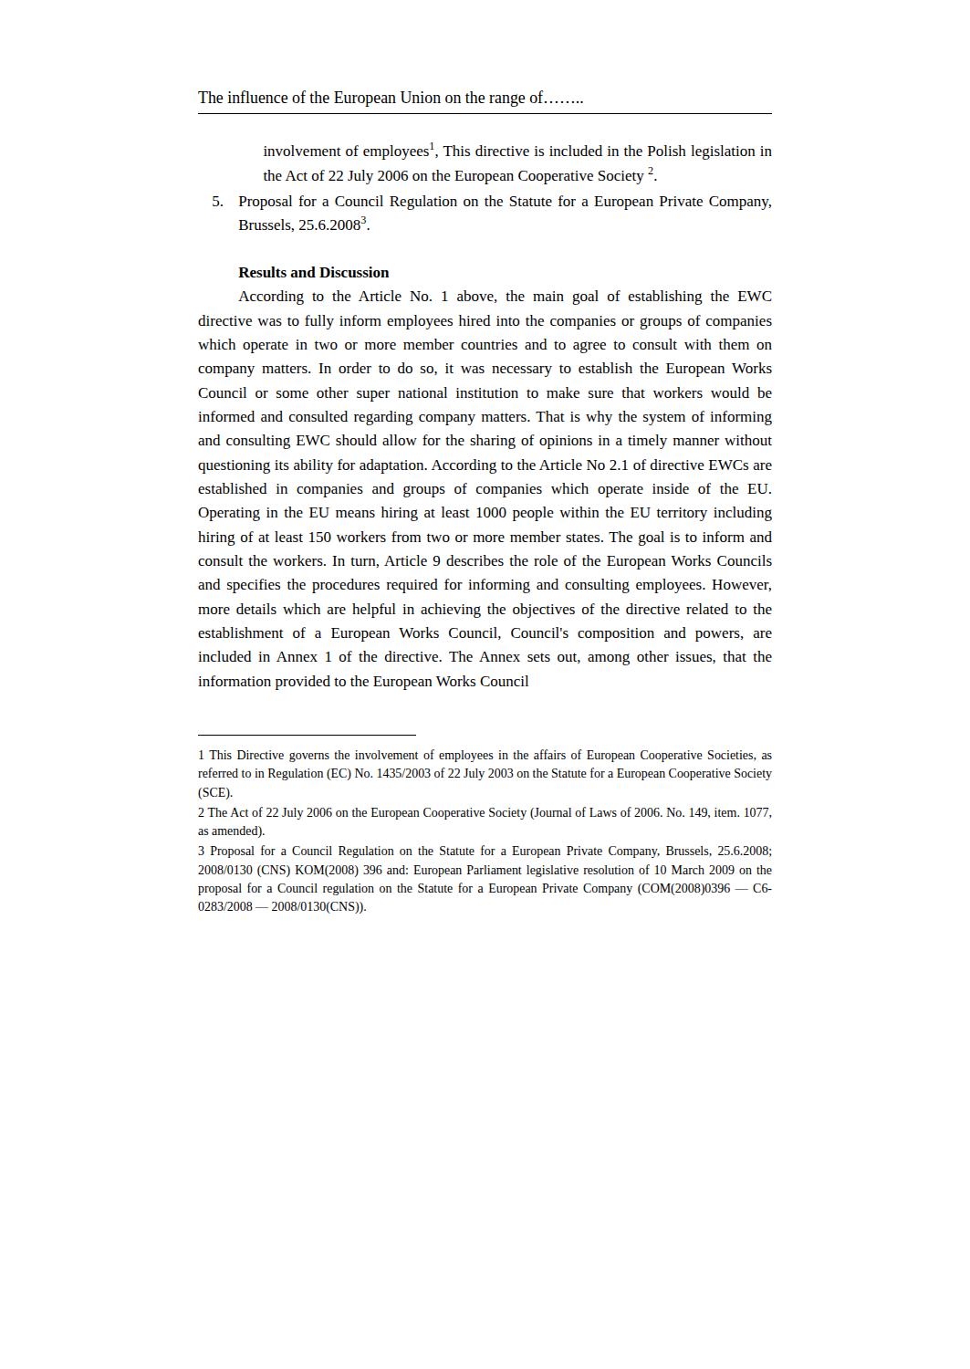The influence of the European Union on the range of……..
involvement of employees1, This directive is included in the Polish legislation in the Act of 22 July 2006 on the European Cooperative Society 2.
5. Proposal for a Council Regulation on the Statute for a European Private Company, Brussels, 25.6.20083.
Results and Discussion
According to the Article No. 1 above, the main goal of establishing the EWC directive was to fully inform employees hired into the companies or groups of companies which operate in two or more member countries and to agree to consult with them on company matters. In order to do so, it was necessary to establish the European Works Council or some other super national institution to make sure that workers would be informed and consulted regarding company matters. That is why the system of informing and consulting EWC should allow for the sharing of opinions in a timely manner without questioning its ability for adaptation. According to the Article No 2.1 of directive EWCs are established in companies and groups of companies which operate inside of the EU. Operating in the EU means hiring at least 1000 people within the EU territory including hiring of at least 150 workers from two or more member states. The goal is to inform and consult the workers. In turn, Article 9 describes the role of the European Works Councils and specifies the procedures required for informing and consulting employees. However, more details which are helpful in achieving the objectives of the directive related to the establishment of a European Works Council, Council's composition and powers, are included in Annex 1 of the directive. The Annex sets out, among other issues, that the information provided to the European Works Council
1 This Directive governs the involvement of employees in the affairs of European Cooperative Societies, as referred to in Regulation (EC) No. 1435/2003 of 22 July 2003 on the Statute for a European Cooperative Society (SCE).
2 The Act of 22 July 2006 on the European Cooperative Society (Journal of Laws of 2006. No. 149, item. 1077, as amended).
3 Proposal for a Council Regulation on the Statute for a European Private Company, Brussels, 25.6.2008; 2008/0130 (CNS) KOM(2008) 396 and: European Parliament legislative resolution of 10 March 2009 on the proposal for a Council regulation on the Statute for a European Private Company (COM(2008)0396 — C6-0283/2008 — 2008/0130(CNS)).